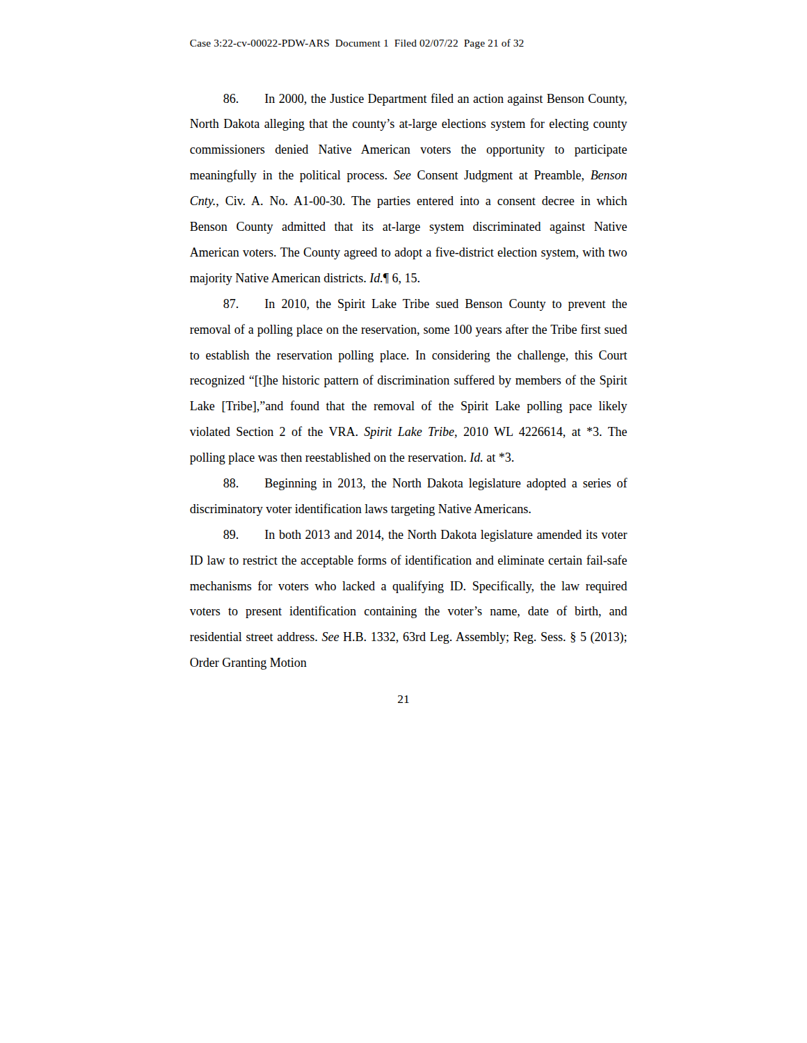Case 3:22-cv-00022-PDW-ARS Document 1 Filed 02/07/22 Page 21 of 32
86. In 2000, the Justice Department filed an action against Benson County, North Dakota alleging that the county’s at-large elections system for electing county commissioners denied Native American voters the opportunity to participate meaningfully in the political process. See Consent Judgment at Preamble, Benson Cnty., Civ. A. No. A1-00-30. The parties entered into a consent decree in which Benson County admitted that its at-large system discriminated against Native American voters. The County agreed to adopt a five-district election system, with two majority Native American districts. Id.¶ 6, 15.
87. In 2010, the Spirit Lake Tribe sued Benson County to prevent the removal of a polling place on the reservation, some 100 years after the Tribe first sued to establish the reservation polling place. In considering the challenge, this Court recognized “[t]he historic pattern of discrimination suffered by members of the Spirit Lake [Tribe],”and found that the removal of the Spirit Lake polling pace likely violated Section 2 of the VRA. Spirit Lake Tribe, 2010 WL 4226614, at *3. The polling place was then reestablished on the reservation. Id. at *3.
88. Beginning in 2013, the North Dakota legislature adopted a series of discriminatory voter identification laws targeting Native Americans.
89. In both 2013 and 2014, the North Dakota legislature amended its voter ID law to restrict the acceptable forms of identification and eliminate certain fail-safe mechanisms for voters who lacked a qualifying ID. Specifically, the law required voters to present identification containing the voter’s name, date of birth, and residential street address. See H.B. 1332, 63rd Leg. Assembly; Reg. Sess. § 5 (2013); Order Granting Motion
21